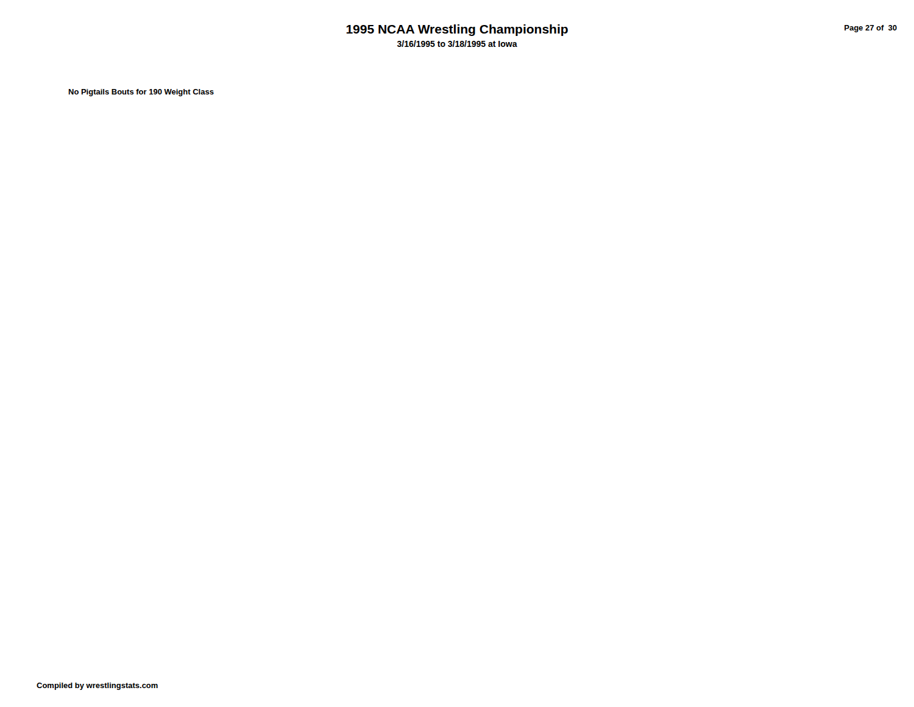Page 27 of 30
1995 NCAA Wrestling Championship
3/16/1995 to 3/18/1995 at Iowa
No Pigtails Bouts for 190 Weight Class
Compiled by wrestlingstats.com